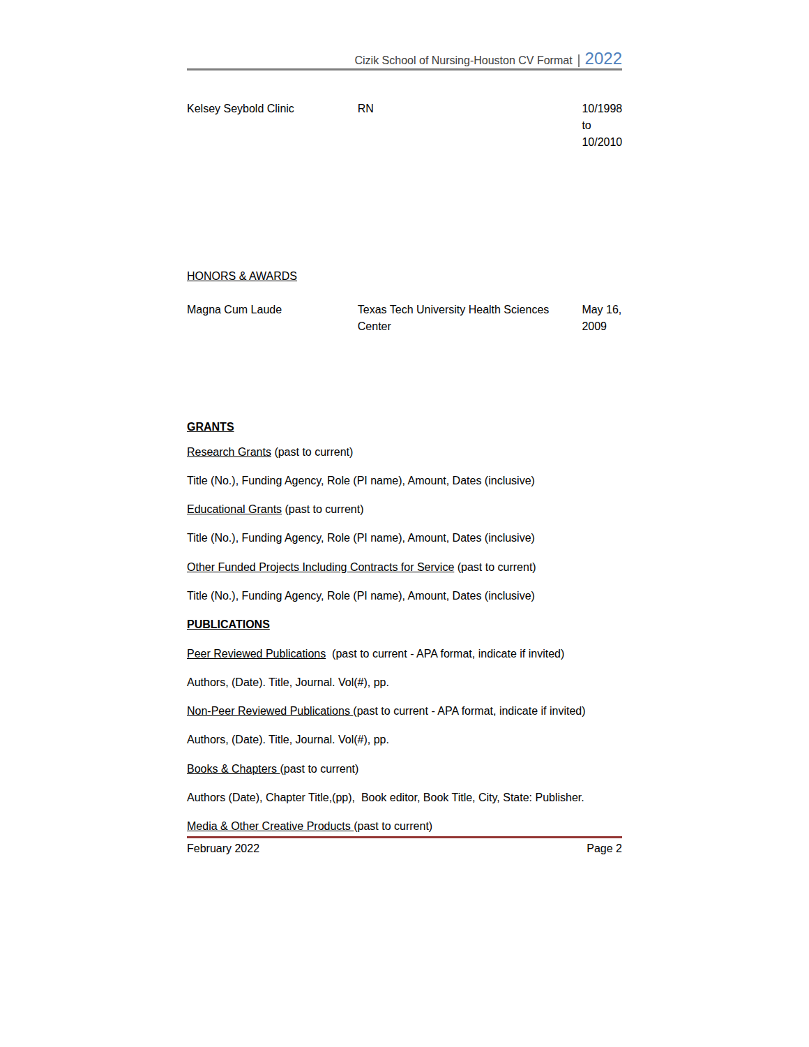Cizik School of Nursing-Houston CV Format
2022
Kelsey Seybold Clinic
RN
10/1998 to 10/2010
HONORS & AWARDS
Magna Cum Laude
Texas Tech University Health Sciences Center
May 16, 2009
GRANTS
Research Grants (past to current)
Title (No.), Funding Agency, Role (PI name), Amount, Dates (inclusive)
Educational Grants (past to current)
Title (No.), Funding Agency, Role (PI name), Amount, Dates (inclusive)
Other Funded Projects Including Contracts for Service (past to current)
Title (No.), Funding Agency, Role (PI name), Amount, Dates (inclusive)
PUBLICATIONS
Peer Reviewed Publications (past to current - APA format, indicate if invited)
Authors, (Date). Title, Journal. Vol(#), pp.
Non-Peer Reviewed Publications (past to current - APA format, indicate if invited)
Authors, (Date). Title, Journal. Vol(#), pp.
Books & Chapters (past to current)
Authors (Date), Chapter Title,(pp), Book editor, Book Title, City, State: Publisher.
Media & Other Creative Products (past to current)
February 2022
Page 2